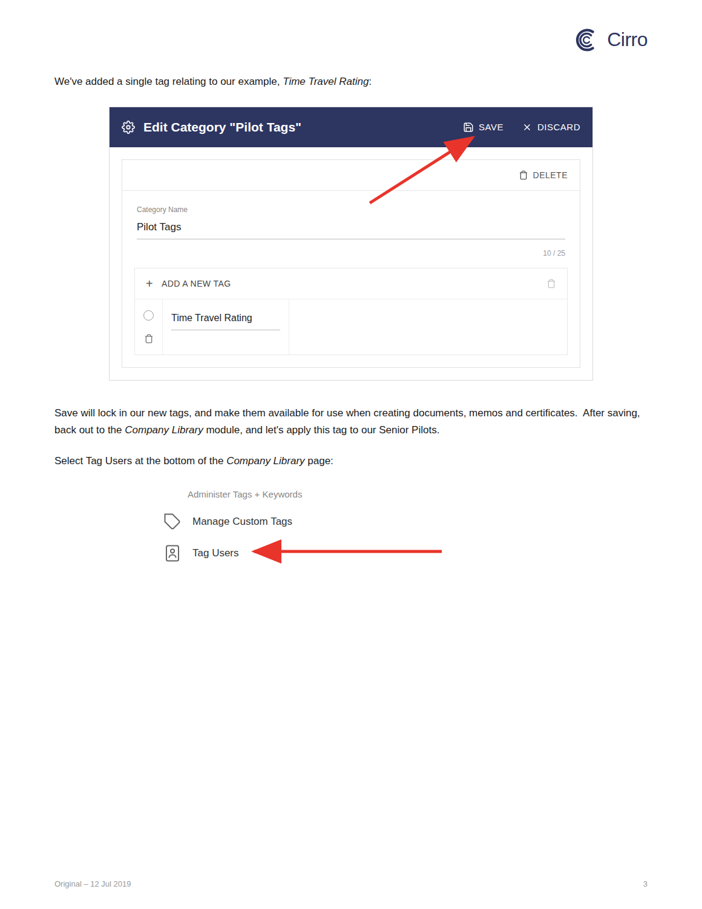Cirro
We've added a single tag relating to our example, Time Travel Rating:
Edit Category "Pilot Tags"
SAVE
DISCARD
DELETE
Category Name
Pilot Tags
10 / 25
+ ADD A NEW TAG
Time Travel Rating
Save will lock in our new tags, and make them available for use when creating documents, memos and certificates. After saving, back out to the Company Library module, and let's apply this tag to our Senior Pilots.
Select Tag Users at the bottom of the Company Library page:
Administer Tags + Keywords
Manage Custom Tags
Tag Users
Original – 12 Jul 2019 3